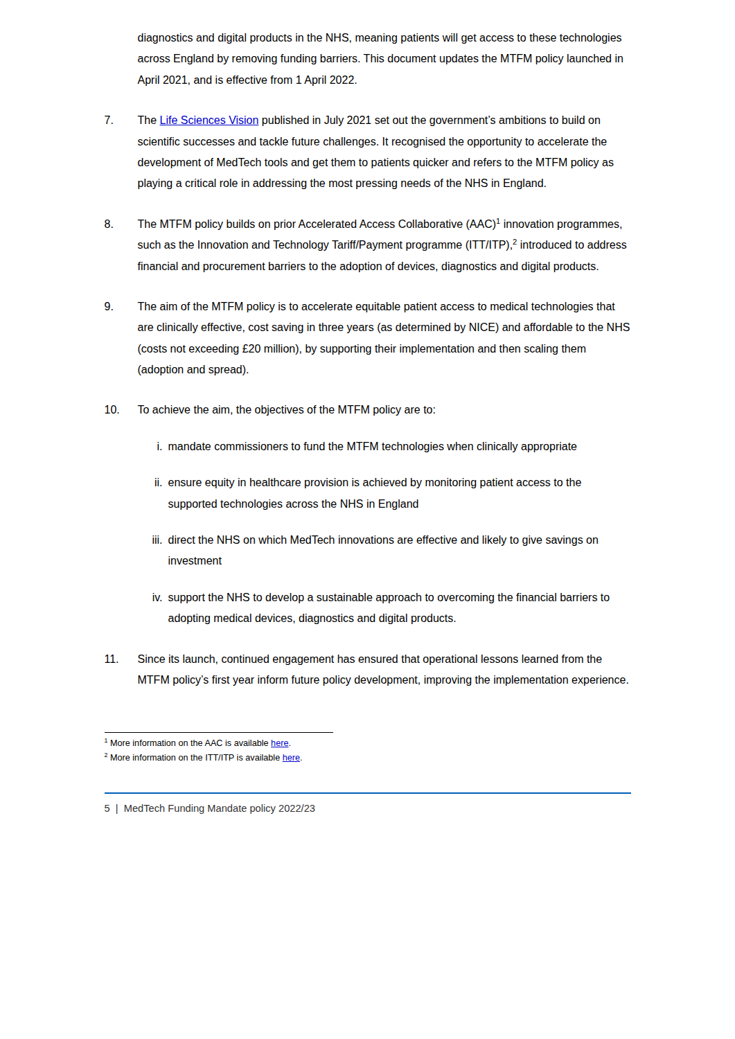diagnostics and digital products in the NHS, meaning patients will get access to these technologies across England by removing funding barriers. This document updates the MTFM policy launched in April 2021, and is effective from 1 April 2022.
7. The Life Sciences Vision published in July 2021 set out the government’s ambitions to build on scientific successes and tackle future challenges. It recognised the opportunity to accelerate the development of MedTech tools and get them to patients quicker and refers to the MTFM policy as playing a critical role in addressing the most pressing needs of the NHS in England.
8. The MTFM policy builds on prior Accelerated Access Collaborative (AAC)1 innovation programmes, such as the Innovation and Technology Tariff/Payment programme (ITT/ITP),2 introduced to address financial and procurement barriers to the adoption of devices, diagnostics and digital products.
9. The aim of the MTFM policy is to accelerate equitable patient access to medical technologies that are clinically effective, cost saving in three years (as determined by NICE) and affordable to the NHS (costs not exceeding £20 million), by supporting their implementation and then scaling them (adoption and spread).
10. To achieve the aim, the objectives of the MTFM policy are to:
i. mandate commissioners to fund the MTFM technologies when clinically appropriate
ii. ensure equity in healthcare provision is achieved by monitoring patient access to the supported technologies across the NHS in England
iii. direct the NHS on which MedTech innovations are effective and likely to give savings on investment
iv. support the NHS to develop a sustainable approach to overcoming the financial barriers to adopting medical devices, diagnostics and digital products.
11. Since its launch, continued engagement has ensured that operational lessons learned from the MTFM policy’s first year inform future policy development, improving the implementation experience.
1 More information on the AAC is available here.
2 More information on the ITT/ITP is available here.
5 | MedTech Funding Mandate policy 2022/23